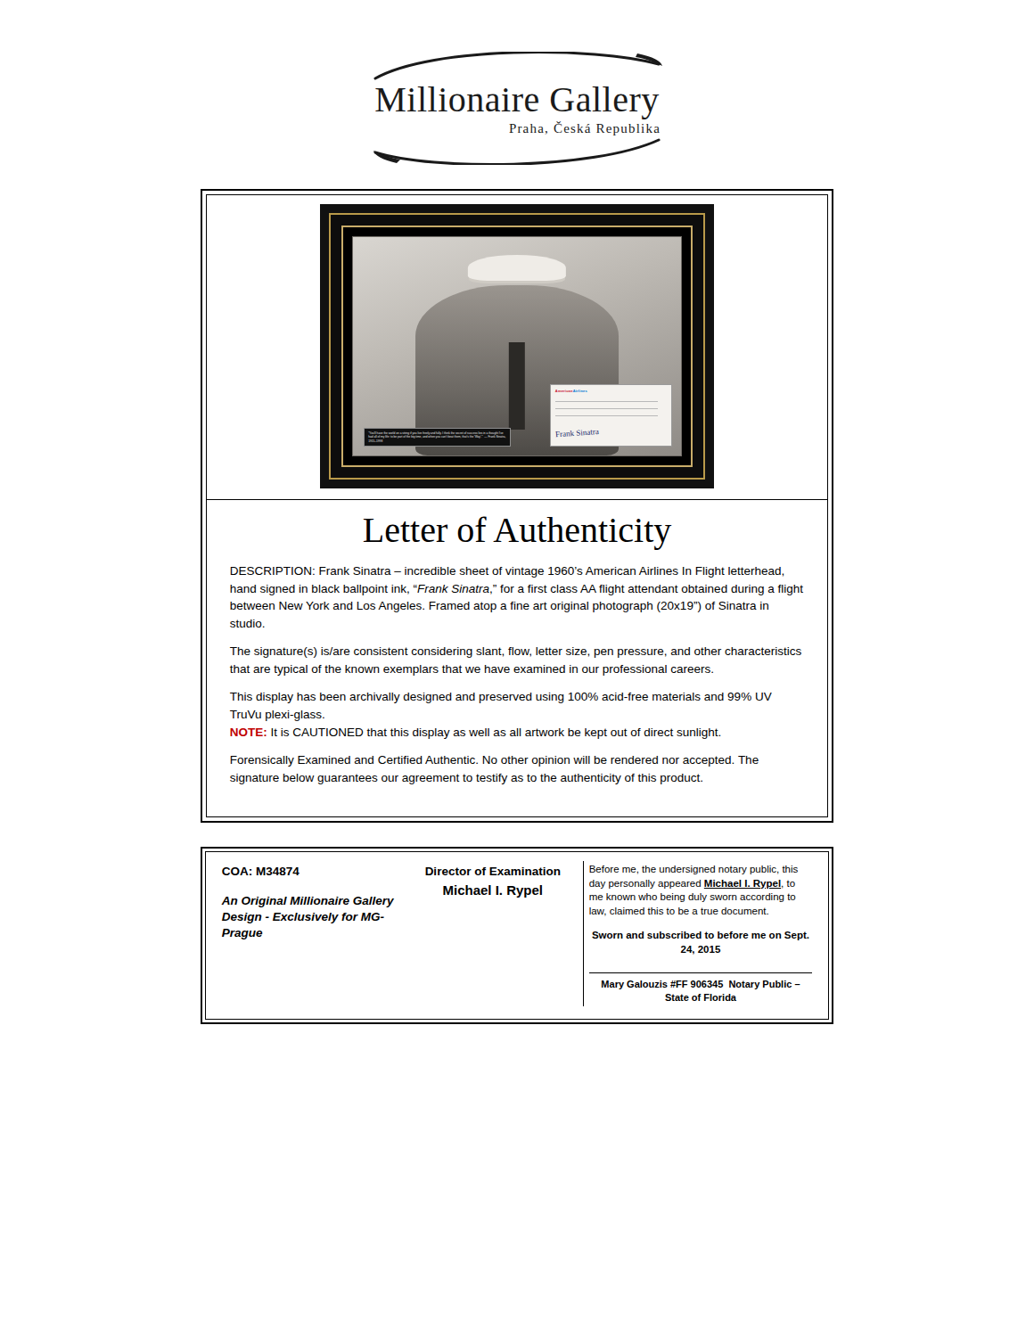Millionaire Gallery
Praha, Česká Republika
"You'll have the world on a string if you live freely and fully. I think the secret of success lies in a thought I've had all of my life: to be part of the big time, and when you can't beat them, that's the 'Way'." — Frank Sinatra, 1915–1998
American Airlines
Frank Sinatra
Letter of Authenticity
DESCRIPTION: Frank Sinatra – incredible sheet of vintage 1960’s American Airlines In Flight letterhead, hand signed in black ballpoint ink, “Frank Sinatra,” for a first class AA flight attendant obtained during a flight between New York and Los Angeles. Framed atop a fine art original photograph (20x19”) of Sinatra in studio.
The signature(s) is/are consistent considering slant, flow, letter size, pen pressure, and other characteristics that are typical of the known exemplars that we have examined in our professional careers.
This display has been archivally designed and preserved using 100% acid-free materials and 99% UV TruVu plexi-glass.
NOTE: It is CAUTIONED that this display as well as all artwork be kept out of direct sunlight.
Forensically Examined and Certified Authentic. No other opinion will be rendered nor accepted. The signature below guarantees our agreement to testify as to the authenticity of this product.
| COA: M34874 An Original Millionaire Gallery Design - Exclusively for MG-Prague | Director of Examination Michael I. Rypel | Before me, the undersigned notary public, this day personally appeared Michael I. Rypel , to me known who being duly sworn according to law, claimed this to be a true document. Sworn and subscribed to before me on Sept. 24, 2015 Mary Galouzis #FF 906345 Notary Public – State of Florida |